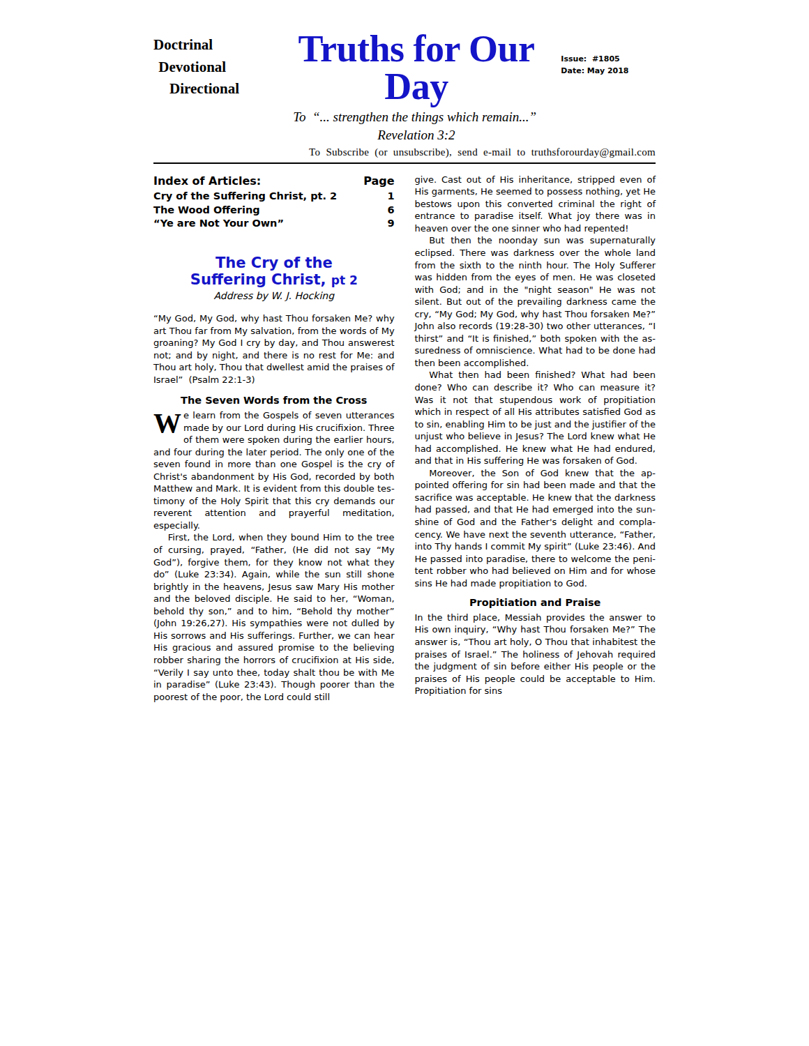Doctrinal Devotional Directional
Truths for Our Day
To “... strengthen the things which remain...” Revelation 3:2
Issue: #1805
Date: May 2018
To Subscribe (or unsubscribe), send e-mail to truthsforourday@gmail.com
Index of Articles: Page
| Cry of the Suffering Christ, pt. 2 | 1 |
| The Wood Offering | 6 |
| “Ye are Not Your Own” | 9 |
The Cry of the
Suffering Christ, pt 2
Address by W. J. Hocking
“My God, My God, why hast Thou forsaken Me? why art Thou far from My salvation, from the words of My groaning? My God I cry by day, and Thou answerest not; and by night, and there is no rest for Me: and Thou art holy, Thou that dwellest amid the praises of Israel” (Psalm 22:1-3)
The Seven Words from the Cross
We learn from the Gospels of seven utterances made by our Lord during His crucifixion. Three of them were spoken during the earlier hours, and four during the later period. The only one of the seven found in more than one Gospel is the cry of Christ's abandonment by His God, recorded by both Matthew and Mark. It is evident from this double testimony of the Holy Spirit that this cry demands our reverent attention and prayerful meditation, especially.
First, the Lord, when they bound Him to the tree of cursing, prayed, “Father, (He did not say “My God”), forgive them, for they know not what they do” (Luke 23:34). Again, while the sun still shone brightly in the heavens, Jesus saw Mary His mother and the beloved disciple. He said to her, “Woman, behold thy son,” and to him, “Behold thy mother” (John 19:26,27). His sympathies were not dulled by His sorrows and His sufferings. Further, we can hear His gracious and assured promise to the believing robber sharing the horrors of crucifixion at His side, “Verily I say unto thee, today shalt thou be with Me in paradise” (Luke 23:43). Though poorer than the poorest of the poor, the Lord could still
give. Cast out of His inheritance, stripped even of His garments, He seemed to possess nothing, yet He bestows upon this converted criminal the right of entrance to paradise itself. What joy there was in heaven over the one sinner who had repented!
But then the noonday sun was supernaturally eclipsed. There was darkness over the whole land from the sixth to the ninth hour. The Holy Sufferer was hidden from the eyes of men. He was closeted with God; and in the "night season" He was not silent. But out of the prevailing darkness came the cry, “My God; My God, why hast Thou forsaken Me?” John also records (19:28-30) two other utterances, “I thirst” and “It is finished,” both spoken with the assuredness of omniscience. What had to be done had then been accomplished.
What then had been finished? What had been done? Who can describe it? Who can measure it? Was it not that stupendous work of propitiation which in respect of all His attributes satisfied God as to sin, enabling Him to be just and the justifier of the unjust who believe in Jesus? The Lord knew what He had accomplished. He knew what He had endured, and that in His suffering He was forsaken of God.
Moreover, the Son of God knew that the appointed offering for sin had been made and that the sacrifice was acceptable. He knew that the darkness had passed, and that He had emerged into the sunshine of God and the Father's delight and complacency. We have next the seventh utterance, “Father, into Thy hands I commit My spirit” (Luke 23:46). And He passed into paradise, there to welcome the penitent robber who had believed on Him and for whose sins He had made propitiation to God.
Propitiation and Praise
In the third place, Messiah provides the answer to His own inquiry, “Why hast Thou forsaken Me?” The answer is, “Thou art holy, O Thou that inhabitest the praises of Israel.” The holiness of Jehovah required the judgment of sin before either His people or the praises of His people could be acceptable to Him. Propitiation for sins